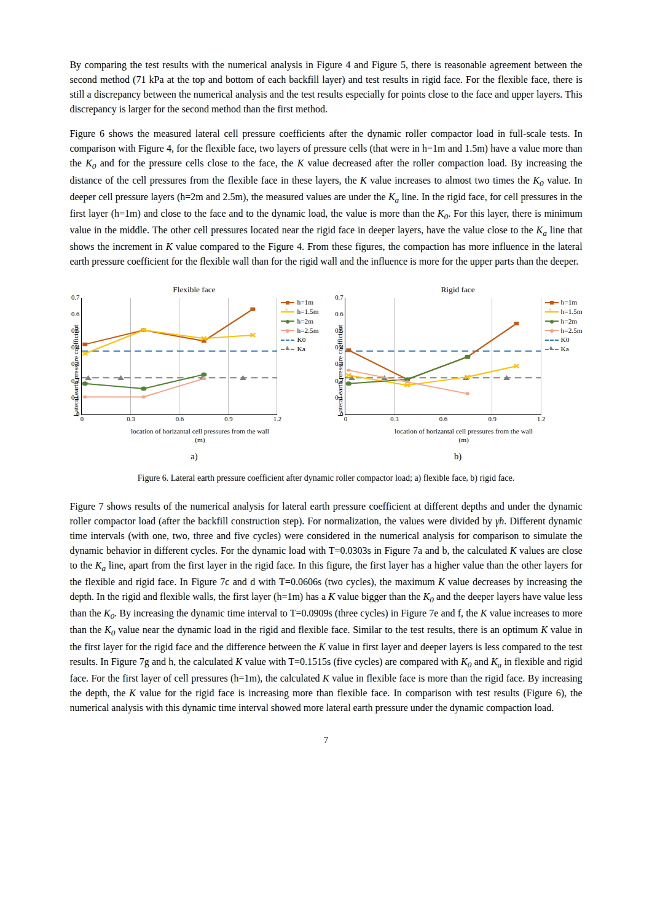By comparing the test results with the numerical analysis in Figure 4 and Figure 5, there is reasonable agreement between the second method (71 kPa at the top and bottom of each backfill layer) and test results in rigid face. For the flexible face, there is still a discrepancy between the numerical analysis and the test results especially for points close to the face and upper layers. This discrepancy is larger for the second method than the first method.
Figure 6 shows the measured lateral cell pressure coefficients after the dynamic roller compactor load in full-scale tests. In comparison with Figure 4, for the flexible face, two layers of pressure cells (that were in h=1m and 1.5m) have a value more than the K0 and for the pressure cells close to the face, the K value decreased after the roller compaction load. By increasing the distance of the cell pressures from the flexible face in these layers, the K value increases to almost two times the K0 value. In deeper cell pressure layers (h=2m and 2.5m), the measured values are under the Ka line. In the rigid face, for cell pressures in the first layer (h=1m) and close to the face and to the dynamic load, the value is more than the K0. For this layer, there is minimum value in the middle. The other cell pressures located near the rigid face in deeper layers, have the value close to the Ka line that shows the increment in K value compared to the Figure 4. From these figures, the compaction has more influence in the lateral earth pressure coefficient for the flexible wall than for the rigid wall and the influence is more for the upper parts than the deeper.
Flexible face
Lateral earth pressure coefficient
0.7 0.6 0.5 0.4 0.3 0.2 0.1 0 0 0.3 0.6 0.9 1.2
h=1m
h=1.5m
h=2m
h=2.5m
K0
Ka
location of horizantal cell pressures from the wall
(m)
a)
Rigid face
Lateral earth pressure coefficient
0.7 0.6 0.5 0.4 0.3 0.2 0.1 0 0 0.3 0.6 0.9 1.2
h=1m
h=1.5m
h=2m
h=2.5m
K0
Ka
location of horizantal cell pressures from the wall
(m)
b)
Figure 6. Lateral earth pressure coefficient after dynamic roller compactor load; a) flexible face, b) rigid face.
Figure 7 shows results of the numerical analysis for lateral earth pressure coefficient at different depths and under the dynamic roller compactor load (after the backfill construction step). For normalization, the values were divided by γh. Different dynamic time intervals (with one, two, three and five cycles) were considered in the numerical analysis for comparison to simulate the dynamic behavior in different cycles. For the dynamic load with T=0.0303s in Figure 7a and b, the calculated K values are close to the Ka line, apart from the first layer in the rigid face. In this figure, the first layer has a higher value than the other layers for the flexible and rigid face. In Figure 7c and d with T=0.0606s (two cycles), the maximum K value decreases by increasing the depth. In the rigid and flexible walls, the first layer (h=1m) has a K value bigger than the K0 and the deeper layers have value less than the K0. By increasing the dynamic time interval to T=0.0909s (three cycles) in Figure 7e and f, the K value increases to more than the K0 value near the dynamic load in the rigid and flexible face. Similar to the test results, there is an optimum K value in the first layer for the rigid face and the difference between the K value in first layer and deeper layers is less compared to the test results. In Figure 7g and h, the calculated K value with T=0.1515s (five cycles) are compared with K0 and Ka in flexible and rigid face. For the first layer of cell pressures (h=1m), the calculated K value in flexible face is more than the rigid face. By increasing the depth, the K value for the rigid face is increasing more than flexible face. In comparison with test results (Figure 6), the numerical analysis with this dynamic time interval showed more lateral earth pressure under the dynamic compaction load.
7